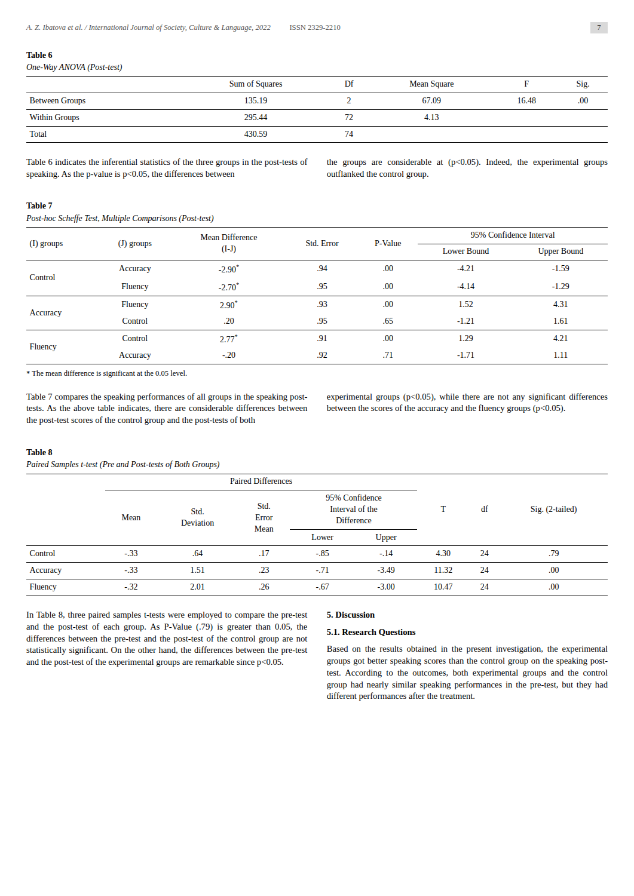A. Z. Ibatova et al. / International Journal of Society, Culture & Language, 2022 ISSN 2329-2210 7
Table 6
One-Way ANOVA (Post-test)
| | Sum of Squares | Df | Mean Square | F | Sig. |
| --- | --- | --- | --- | --- | --- |
| Between Groups | 135.19 | 2 | 67.09 | 16.48 | .00 |
| Within Groups | 295.44 | 72 | 4.13 | | |
| Total | 430.59 | 74 | | | |
Table 6 indicates the inferential statistics of the three groups in the post-tests of speaking. As the p-value is p<0.05, the differences between
the groups are considerable at (p<0.05). Indeed, the experimental groups outflanked the control group.
Table 7
Post-hoc Scheffe Test, Multiple Comparisons (Post-test)
| (I) groups | (J) groups | Mean Difference (I-J) | Std. Error | P-Value | 95% Confidence Interval |
| --- | --- | --- | --- | --- | --- |
| Lower Bound | Upper Bound |
| Control | Accuracy | -2.90 * | .94 | .00 | -4.21 | -1.59 |
| Fluency | -2.70 * | .95 | .00 | -4.14 | -1.29 |
| Accuracy | Fluency | 2.90 * | .93 | .00 | 1.52 | 4.31 |
| Control | .20 | .95 | .65 | -1.21 | 1.61 |
| Fluency | Control | 2.77 * | .91 | .00 | 1.29 | 4.21 |
| Accuracy | -.20 | .92 | .71 | -1.71 | 1.11 |
* The mean difference is significant at the 0.05 level.
Table 7 compares the speaking performances of all groups in the speaking post-tests. As the above table indicates, there are considerable differences between the post-test scores of the control group and the post-tests of both
experimental groups (p<0.05), while there are not any significant differences between the scores of the accuracy and the fluency groups (p<0.05).
Table 8
Paired Samples t-test (Pre and Post-tests of Both Groups)
| | Paired Differences | T | df | Sig. (2-tailed) |
| --- | --- | --- | --- | --- |
| Mean | Std. Deviation | Std. Error Mean | 95% Confidence Interval of the Difference |
| Lower | Upper |
| Control | -.33 | .64 | .17 | -.85 | -.14 | 4.30 | 24 | .79 |
| Accuracy | -.33 | 1.51 | .23 | -.71 | -3.49 | 11.32 | 24 | .00 |
| Fluency | -.32 | 2.01 | .26 | -.67 | -3.00 | 10.47 | 24 | .00 |
In Table 8, three paired samples t-tests were employed to compare the pre-test and the post-test of each group. As P-Value (.79) is greater than 0.05, the differences between the pre-test and the post-test of the control group are not statistically significant. On the other hand, the differences between the pre-test and the post-test of the experimental groups are remarkable since p<0.05.
5. Discussion
5.1. Research Questions
Based on the results obtained in the present investigation, the experimental groups got better speaking scores than the control group on the speaking post-test. According to the outcomes, both experimental groups and the control group had nearly similar speaking performances in the pre-test, but they had different performances after the treatment.